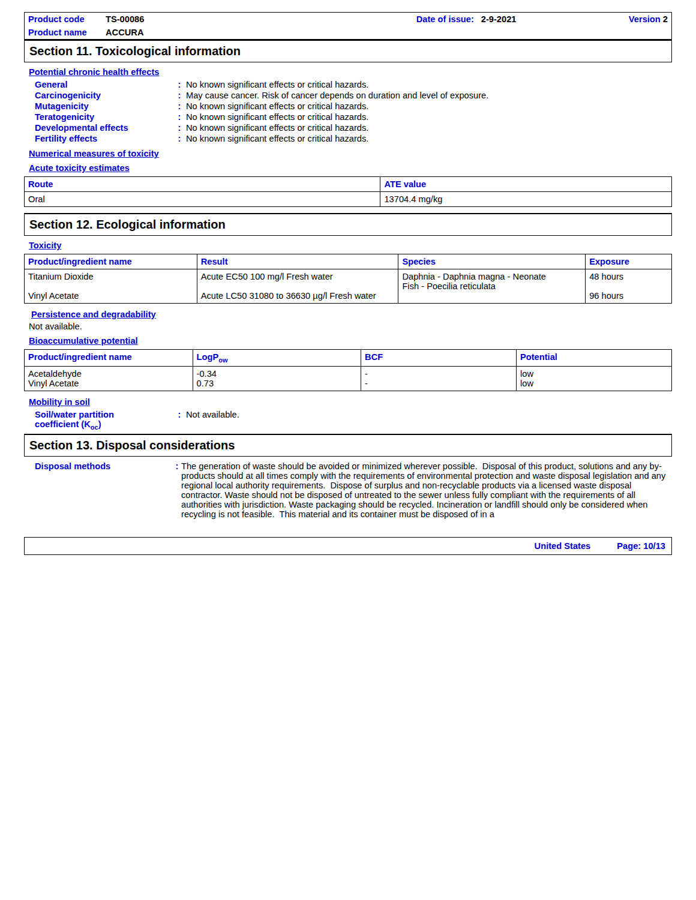| Product code | TS-00086 | Date of issue: | 2-9-2021 | Version 2 |
| Product name | ACCURA |
Section 11. Toxicological information
Potential chronic health effects
| General | : | No known significant effects or critical hazards. |
| Carcinogenicity | : | May cause cancer. Risk of cancer depends on duration and level of exposure. |
| Mutagenicity | : | No known significant effects or critical hazards. |
| Teratogenicity | : | No known significant effects or critical hazards. |
| Developmental effects | : | No known significant effects or critical hazards. |
| Fertility effects | : | No known significant effects or critical hazards. |
Numerical measures of toxicity
Acute toxicity estimates
| Route | ATE value |
| --- | --- |
| Oral | 13704.4 mg/kg |
Section 12. Ecological information
Toxicity
| Product/ingredient name | Result | Species | Exposure |
| --- | --- | --- | --- |
| Titanium Dioxide Vinyl Acetate | Acute EC50 100 mg/l Fresh water Acute LC50 31080 to 36630 µg/l Fresh water | Daphnia - Daphnia magna - Neonate Fish - Poecilia reticulata | 48 hours 96 hours |
Persistence and degradability
Not available.
Bioaccumulative potential
| Product/ingredient name | LogP ow | BCF | Potential |
| --- | --- | --- | --- |
| Acetaldehyde Vinyl Acetate | -0.34 0.73 | - - | low low |
Mobility in soil
| Soil/water partition coefficient (K oc ) | : | Not available. |
Section 13. Disposal considerations
Disposal methods
:
The generation of waste should be avoided or minimized wherever possible. Disposal of this product, solutions and any by-products should at all times comply with the requirements of environmental protection and waste disposal legislation and any regional local authority requirements. Dispose of surplus and non-recyclable products via a licensed waste disposal contractor. Waste should not be disposed of untreated to the sewer unless fully compliant with the requirements of all authorities with jurisdiction. Waste packaging should be recycled. Incineration or landfill should only be considered when recycling is not feasible. This material and its container must be disposed of in a
United States Page: 10/13